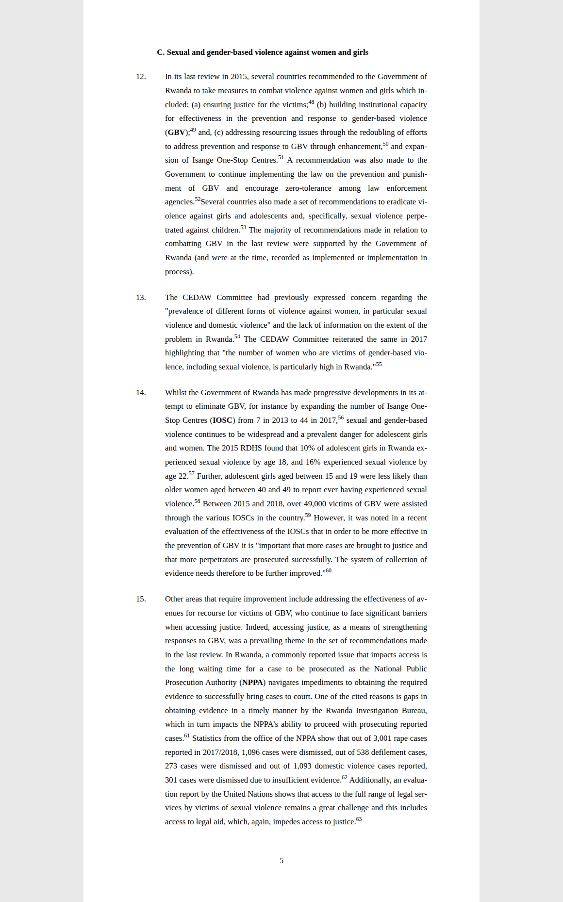C. Sexual and gender-based violence against women and girls
12.
In its last review in 2015, several countries recommended to the Government of Rwanda to take measures to combat violence against women and girls which included: (a) ensuring justice for the victims;48 (b) building institutional capacity for effectiveness in the prevention and response to gender-based violence (GBV);49 and, (c) addressing resourcing issues through the redoubling of efforts to address prevention and response to GBV through enhancement,50 and expansion of Isange One-Stop Centres.51 A recommendation was also made to the Government to continue implementing the law on the prevention and punishment of GBV and encourage zero-tolerance among law enforcement agencies.52Several countries also made a set of recommendations to eradicate violence against girls and adolescents and, specifically, sexual violence perpetrated against children.53 The majority of recommendations made in relation to combatting GBV in the last review were supported by the Government of Rwanda (and were at the time, recorded as implemented or implementation in process).
13.
The CEDAW Committee had previously expressed concern regarding the "prevalence of different forms of violence against women, in particular sexual violence and domestic violence" and the lack of information on the extent of the problem in Rwanda.54 The CEDAW Committee reiterated the same in 2017 highlighting that "the number of women who are victims of gender-based violence, including sexual violence, is particularly high in Rwanda."55
14.
Whilst the Government of Rwanda has made progressive developments in its attempt to eliminate GBV, for instance by expanding the number of Isange One-Stop Centres (IOSC) from 7 in 2013 to 44 in 2017,56 sexual and gender-based violence continues to be widespread and a prevalent danger for adolescent girls and women. The 2015 RDHS found that 10% of adolescent girls in Rwanda experienced sexual violence by age 18, and 16% experienced sexual violence by age 22.57 Further, adolescent girls aged between 15 and 19 were less likely than older women aged between 40 and 49 to report ever having experienced sexual violence.58 Between 2015 and 2018, over 49,000 victims of GBV were assisted through the various IOSCs in the country.59 However, it was noted in a recent evaluation of the effectiveness of the IOSCs that in order to be more effective in the prevention of GBV it is "important that more cases are brought to justice and that more perpetrators are prosecuted successfully. The system of collection of evidence needs therefore to be further improved."60
15.
Other areas that require improvement include addressing the effectiveness of avenues for recourse for victims of GBV, who continue to face significant barriers when accessing justice. Indeed, accessing justice, as a means of strengthening responses to GBV, was a prevailing theme in the set of recommendations made in the last review. In Rwanda, a commonly reported issue that impacts access is the long waiting time for a case to be prosecuted as the National Public Prosecution Authority (NPPA) navigates impediments to obtaining the required evidence to successfully bring cases to court. One of the cited reasons is gaps in obtaining evidence in a timely manner by the Rwanda Investigation Bureau, which in turn impacts the NPPA's ability to proceed with prosecuting reported cases.61 Statistics from the office of the NPPA show that out of 3,001 rape cases reported in 2017/2018, 1,096 cases were dismissed, out of 538 defilement cases, 273 cases were dismissed and out of 1,093 domestic violence cases reported, 301 cases were dismissed due to insufficient evidence.62 Additionally, an evaluation report by the United Nations shows that access to the full range of legal services by victims of sexual violence remains a great challenge and this includes access to legal aid, which, again, impedes access to justice.63
5